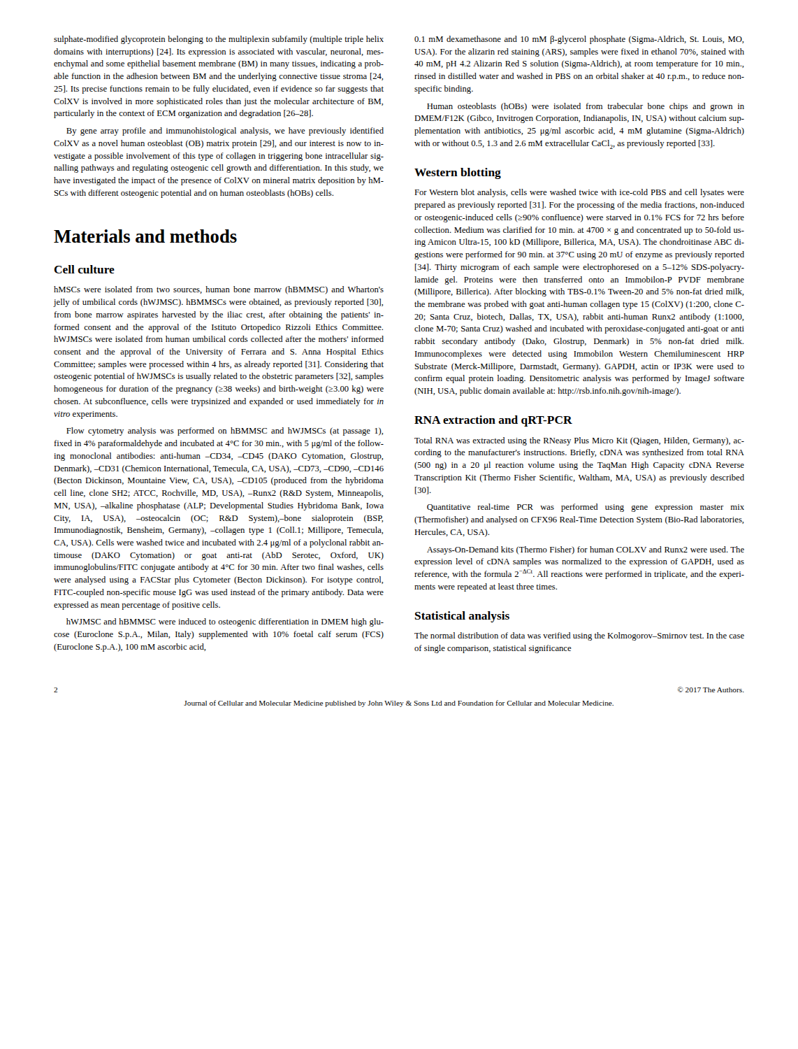sulphate-modified glycoprotein belonging to the multiplexin subfamily (multiple triple helix domains with interruptions) [24]. Its expression is associated with vascular, neuronal, mesenchymal and some epithelial basement membrane (BM) in many tissues, indicating a probable function in the adhesion between BM and the underlying connective tissue stroma [24, 25]. Its precise functions remain to be fully elucidated, even if evidence so far suggests that ColXV is involved in more sophisticated roles than just the molecular architecture of BM, particularly in the context of ECM organization and degradation [26–28].
By gene array profile and immunohistological analysis, we have previously identified ColXV as a novel human osteoblast (OB) matrix protein [29], and our interest is now to investigate a possible involvement of this type of collagen in triggering bone intracellular signalling pathways and regulating osteogenic cell growth and differentiation. In this study, we have investigated the impact of the presence of ColXV on mineral matrix deposition by hMSCs with different osteogenic potential and on human osteoblasts (hOBs) cells.
Materials and methods
Cell culture
hMSCs were isolated from two sources, human bone marrow (hBMMSC) and Wharton's jelly of umbilical cords (hWJMSC). hBMMSCs were obtained, as previously reported [30], from bone marrow aspirates harvested by the iliac crest, after obtaining the patients' informed consent and the approval of the Istituto Ortopedico Rizzoli Ethics Committee. hWJMSCs were isolated from human umbilical cords collected after the mothers' informed consent and the approval of the University of Ferrara and S. Anna Hospital Ethics Committee; samples were processed within 4 hrs, as already reported [31]. Considering that osteogenic potential of hWJMSCs is usually related to the obstetric parameters [32], samples homogeneous for duration of the pregnancy (≥38 weeks) and birth-weight (≥3.00 kg) were chosen. At subconfluence, cells were trypsinized and expanded or used immediately for in vitro experiments.
Flow cytometry analysis was performed on hBMMSC and hWJMSCs (at passage 1), fixed in 4% paraformaldehyde and incubated at 4°C for 30 min., with 5 μg/ml of the following monoclonal antibodies: anti-human –CD34, –CD45 (DAKO Cytomation, Glostrup, Denmark), –CD31 (Chemicon International, Temecula, CA, USA), –CD73, –CD90, –CD146 (Becton Dickinson, Mountaine View, CA, USA), –CD105 (produced from the hybridoma cell line, clone SH2; ATCC, Rochville, MD, USA), –Runx2 (R&D System, Minneapolis, MN, USA), –alkaline phosphatase (ALP; Developmental Studies Hybridoma Bank, Iowa City, IA, USA), –osteocalcin (OC; R&D System),–bone sialoprotein (BSP, Immunodiagnostik, Bensheim, Germany), –collagen type 1 (Coll.1; Millipore, Temecula, CA, USA). Cells were washed twice and incubated with 2.4 μg/ml of a polyclonal rabbit antimouse (DAKO Cytomation) or goat anti-rat (AbD Serotec, Oxford, UK) immunoglobulins/FITC conjugate antibody at 4°C for 30 min. After two final washes, cells were analysed using a FACStar plus Cytometer (Becton Dickinson). For isotype control, FITC-coupled non-specific mouse IgG was used instead of the primary antibody. Data were expressed as mean percentage of positive cells.
hWJMSC and hBMMSC were induced to osteogenic differentiation in DMEM high glucose (Euroclone S.p.A., Milan, Italy) supplemented with 10% foetal calf serum (FCS) (Euroclone S.p.A.), 100 mM ascorbic acid,
0.1 mM dexamethasone and 10 mM β-glycerol phosphate (Sigma-Aldrich, St. Louis, MO, USA). For the alizarin red staining (ARS), samples were fixed in ethanol 70%, stained with 40 mM, pH 4.2 Alizarin Red S solution (Sigma-Aldrich), at room temperature for 10 min., rinsed in distilled water and washed in PBS on an orbital shaker at 40 r.p.m., to reduce non-specific binding.
Human osteoblasts (hOBs) were isolated from trabecular bone chips and grown in DMEM/F12K (Gibco, Invitrogen Corporation, Indianapolis, IN, USA) without calcium supplementation with antibiotics, 25 μg/ml ascorbic acid, 4 mM glutamine (Sigma-Aldrich) with or without 0.5, 1.3 and 2.6 mM extracellular CaCl2, as previously reported [33].
Western blotting
For Western blot analysis, cells were washed twice with ice-cold PBS and cell lysates were prepared as previously reported [31]. For the processing of the media fractions, non-induced or osteogenic-induced cells (≥90% confluence) were starved in 0.1% FCS for 72 hrs before collection. Medium was clarified for 10 min. at 4700 × g and concentrated up to 50-fold using Amicon Ultra-15, 100 kD (Millipore, Billerica, MA, USA). The chondroitinase ABC digestions were performed for 90 min. at 37°C using 20 mU of enzyme as previously reported [34]. Thirty microgram of each sample were electrophoresed on a 5–12% SDS-polyacrylamide gel. Proteins were then transferred onto an Immobilon-P PVDF membrane (Millipore, Billerica). After blocking with TBS-0.1% Tween-20 and 5% non-fat dried milk, the membrane was probed with goat anti-human collagen type 15 (ColXV) (1:200, clone C-20; Santa Cruz, biotech, Dallas, TX, USA), rabbit anti-human Runx2 antibody (1:1000, clone M-70; Santa Cruz) washed and incubated with peroxidase-conjugated anti-goat or anti rabbit secondary antibody (Dako, Glostrup, Denmark) in 5% non-fat dried milk. Immunocomplexes were detected using Immobilon Western Chemiluminescent HRP Substrate (Merck-Millipore, Darmstadt, Germany). GAPDH, actin or IP3K were used to confirm equal protein loading. Densitometric analysis was performed by ImageJ software (NIH, USA, public domain available at: http://rsb.info.nih.gov/nih-image/).
RNA extraction and qRT-PCR
Total RNA was extracted using the RNeasy Plus Micro Kit (Qiagen, Hilden, Germany), according to the manufacturer's instructions. Briefly, cDNA was synthesized from total RNA (500 ng) in a 20 μl reaction volume using the TaqMan High Capacity cDNA Reverse Transcription Kit (Thermo Fisher Scientific, Waltham, MA, USA) as previously described [30].
Quantitative real-time PCR was performed using gene expression master mix (Thermofisher) and analysed on CFX96 Real-Time Detection System (Bio-Rad laboratories, Hercules, CA, USA).
Assays-On-Demand kits (Thermo Fisher) for human COLXV and Runx2 were used. The expression level of cDNA samples was normalized to the expression of GAPDH, used as reference, with the formula 2−ΔCt. All reactions were performed in triplicate, and the experiments were repeated at least three times.
Statistical analysis
The normal distribution of data was verified using the Kolmogorov–Smirnov test. In the case of single comparison, statistical significance
2
© 2017 The Authors.
Journal of Cellular and Molecular Medicine published by John Wiley & Sons Ltd and Foundation for Cellular and Molecular Medicine.